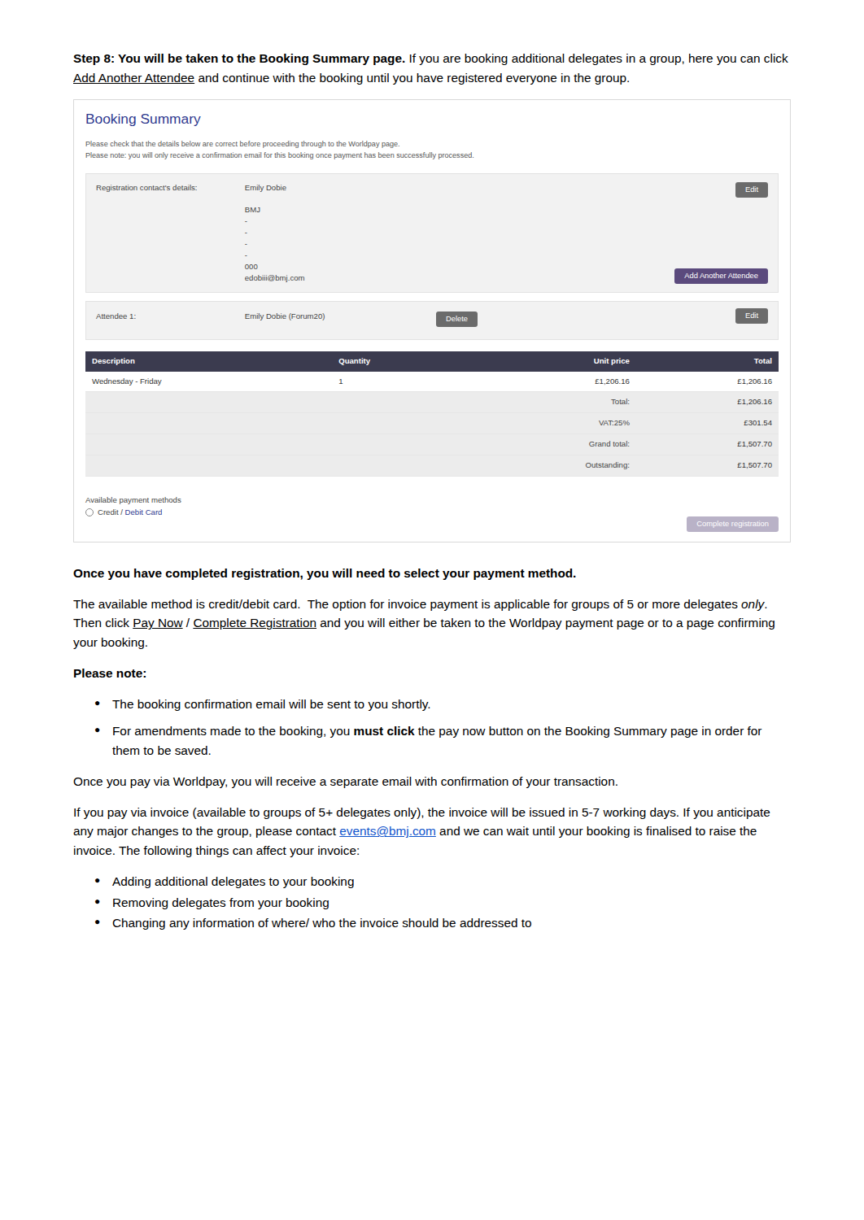Step 8: You will be taken to the Booking Summary page. If you are booking additional delegates in a group, here you can click Add Another Attendee and continue with the booking until you have registered everyone in the group.
Booking Summary
Please check that the details below are correct before proceeding through to the Worldpay page.
Please note: you will only receive a confirmation email for this booking once payment has been successfully processed.
Registration contact's details: Emily Dobie BMJ - - - - 000 edobiii@bmj.com Edit Add Another Attendee
Attendee 1: Emily Dobie (Forum20) Delete Edit
| Description | Quantity | Unit price | Total |
| --- | --- | --- | --- |
| Wednesday - Friday | 1 | £1,206.16 | £1,206.16 |
| | | Total: | £1,206.16 |
| | | VAT:25% | £301.54 |
| | | Grand total: | £1,507.70 |
| | | Outstanding: | £1,507.70 |
Available payment methods
Credit / Debit Card Complete registration
Once you have completed registration, you will need to select your payment method.
The available method is credit/debit card. The option for invoice payment is applicable for groups of 5 or more delegates only. Then click Pay Now / Complete Registration and you will either be taken to the Worldpay payment page or to a page confirming your booking.
Please note:
The booking confirmation email will be sent to you shortly.
For amendments made to the booking, you must click the pay now button on the Booking Summary page in order for them to be saved.
Once you pay via Worldpay, you will receive a separate email with confirmation of your transaction.
If you pay via invoice (available to groups of 5+ delegates only), the invoice will be issued in 5-7 working days. If you anticipate any major changes to the group, please contact events@bmj.com and we can wait until your booking is finalised to raise the invoice. The following things can affect your invoice:
Adding additional delegates to your booking
Removing delegates from your booking
Changing any information of where/ who the invoice should be addressed to